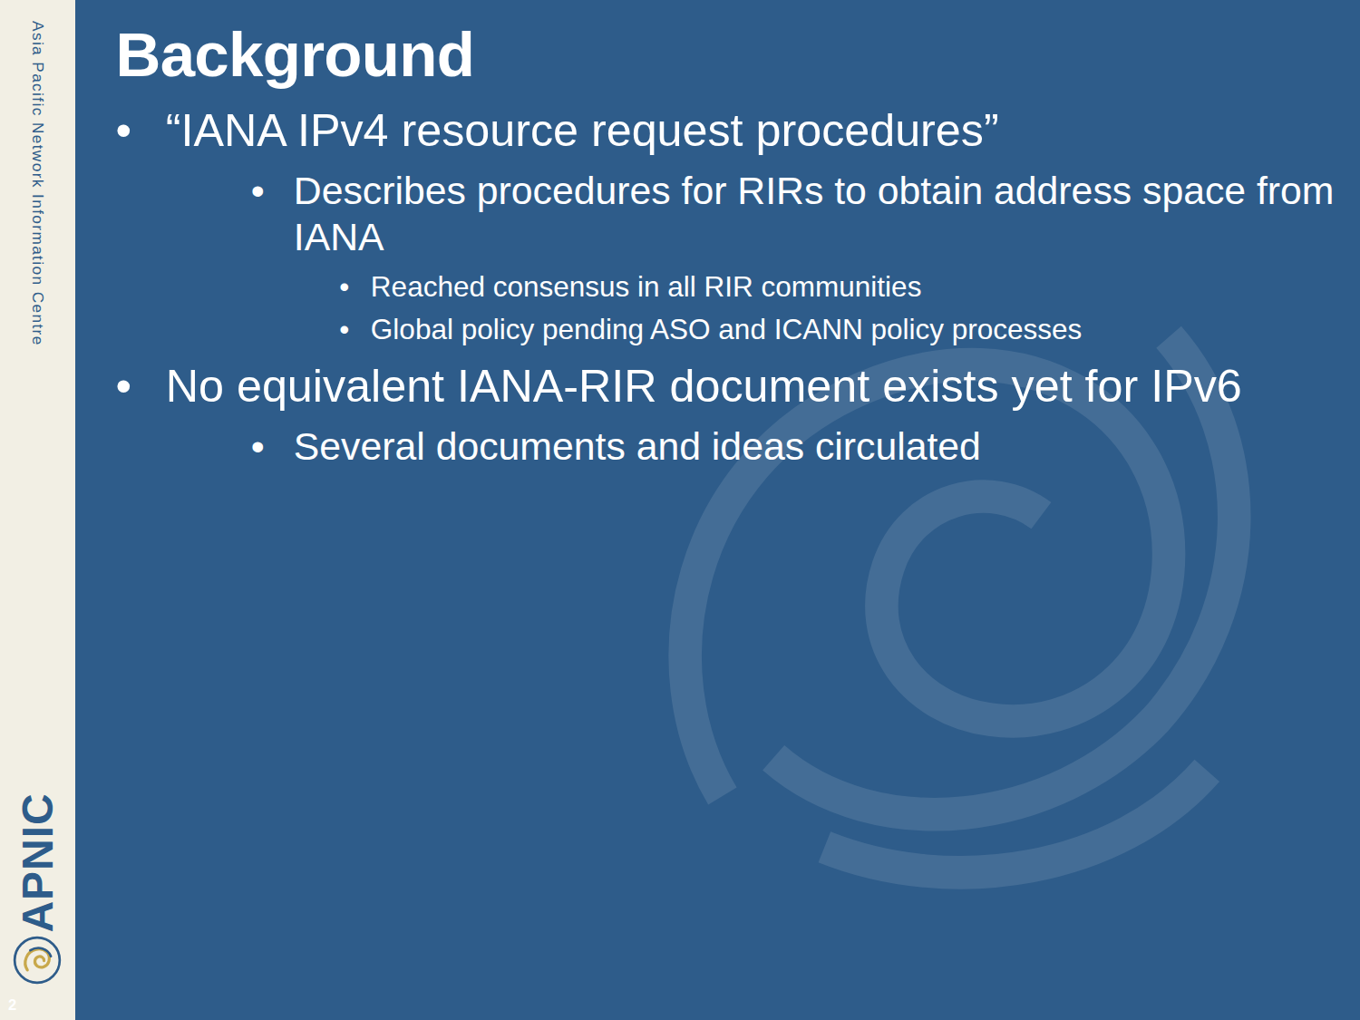Asia Pacific Network Information Centre
APNIC
2
Background
“IANA IPv4 resource request procedures”
Describes procedures for RIRs to obtain address space from IANA
Reached consensus in all RIR communities
Global policy pending ASO and ICANN policy processes
No equivalent IANA-RIR document exists yet for IPv6
Several documents and ideas circulated